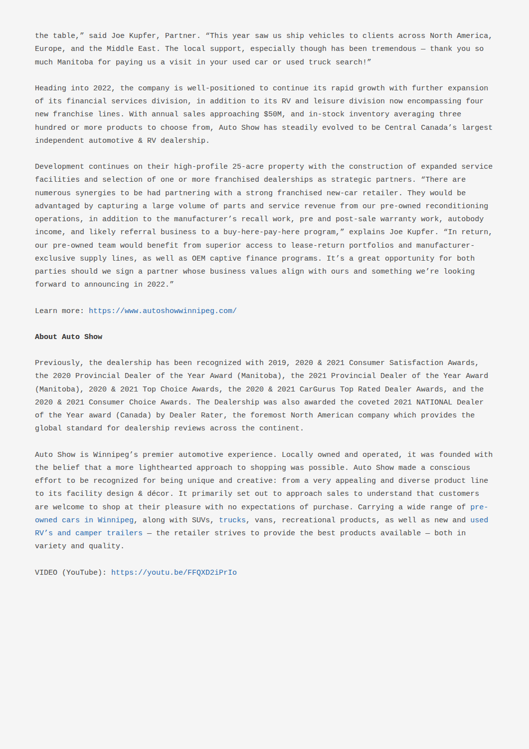the table,” said Joe Kupfer, Partner. “This year saw us ship vehicles to clients across North America, Europe, and the Middle East. The local support, especially though has been tremendous — thank you so much Manitoba for paying us a visit in your used car or used truck search!”
Heading into 2022, the company is well-positioned to continue its rapid growth with further expansion of its financial services division, in addition to its RV and leisure division now encompassing four new franchise lines. With annual sales approaching $50M, and in-stock inventory averaging three hundred or more products to choose from, Auto Show has steadily evolved to be Central Canada’s largest independent automotive & RV dealership.
Development continues on their high-profile 25-acre property with the construction of expanded service facilities and selection of one or more franchised dealerships as strategic partners. “There are numerous synergies to be had partnering with a strong franchised new-car retailer. They would be advantaged by capturing a large volume of parts and service revenue from our pre-owned reconditioning operations, in addition to the manufacturer’s recall work, pre and post-sale warranty work, autobody income, and likely referral business to a buy-here-pay-here program,” explains Joe Kupfer. “In return, our pre-owned team would benefit from superior access to lease-return portfolios and manufacturer-exclusive supply lines, as well as OEM captive finance programs. It’s a great opportunity for both parties should we sign a partner whose business values align with ours and something we’re looking forward to announcing in 2022.”
Learn more: https://www.autoshowwinnipeg.com/
About Auto Show
Previously, the dealership has been recognized with 2019, 2020 & 2021 Consumer Satisfaction Awards, the 2020 Provincial Dealer of the Year Award (Manitoba), the 2021 Provincial Dealer of the Year Award (Manitoba), 2020 & 2021 Top Choice Awards, the 2020 & 2021 CarGurus Top Rated Dealer Awards, and the 2020 & 2021 Consumer Choice Awards. The Dealership was also awarded the coveted 2021 NATIONAL Dealer of the Year award (Canada) by Dealer Rater, the foremost North American company which provides the global standard for dealership reviews across the continent.
Auto Show is Winnipeg’s premier automotive experience. Locally owned and operated, it was founded with the belief that a more lighthearted approach to shopping was possible. Auto Show made a conscious effort to be recognized for being unique and creative: from a very appealing and diverse product line to its facility design & décor. It primarily set out to approach sales to understand that customers are welcome to shop at their pleasure with no expectations of purchase. Carrying a wide range of pre-owned cars in Winnipeg, along with SUVs, trucks, vans, recreational products, as well as new and used RV’s and camper trailers — the retailer strives to provide the best products available — both in variety and quality.
VIDEO (YouTube): https://youtu.be/FFQXD2iPrIo